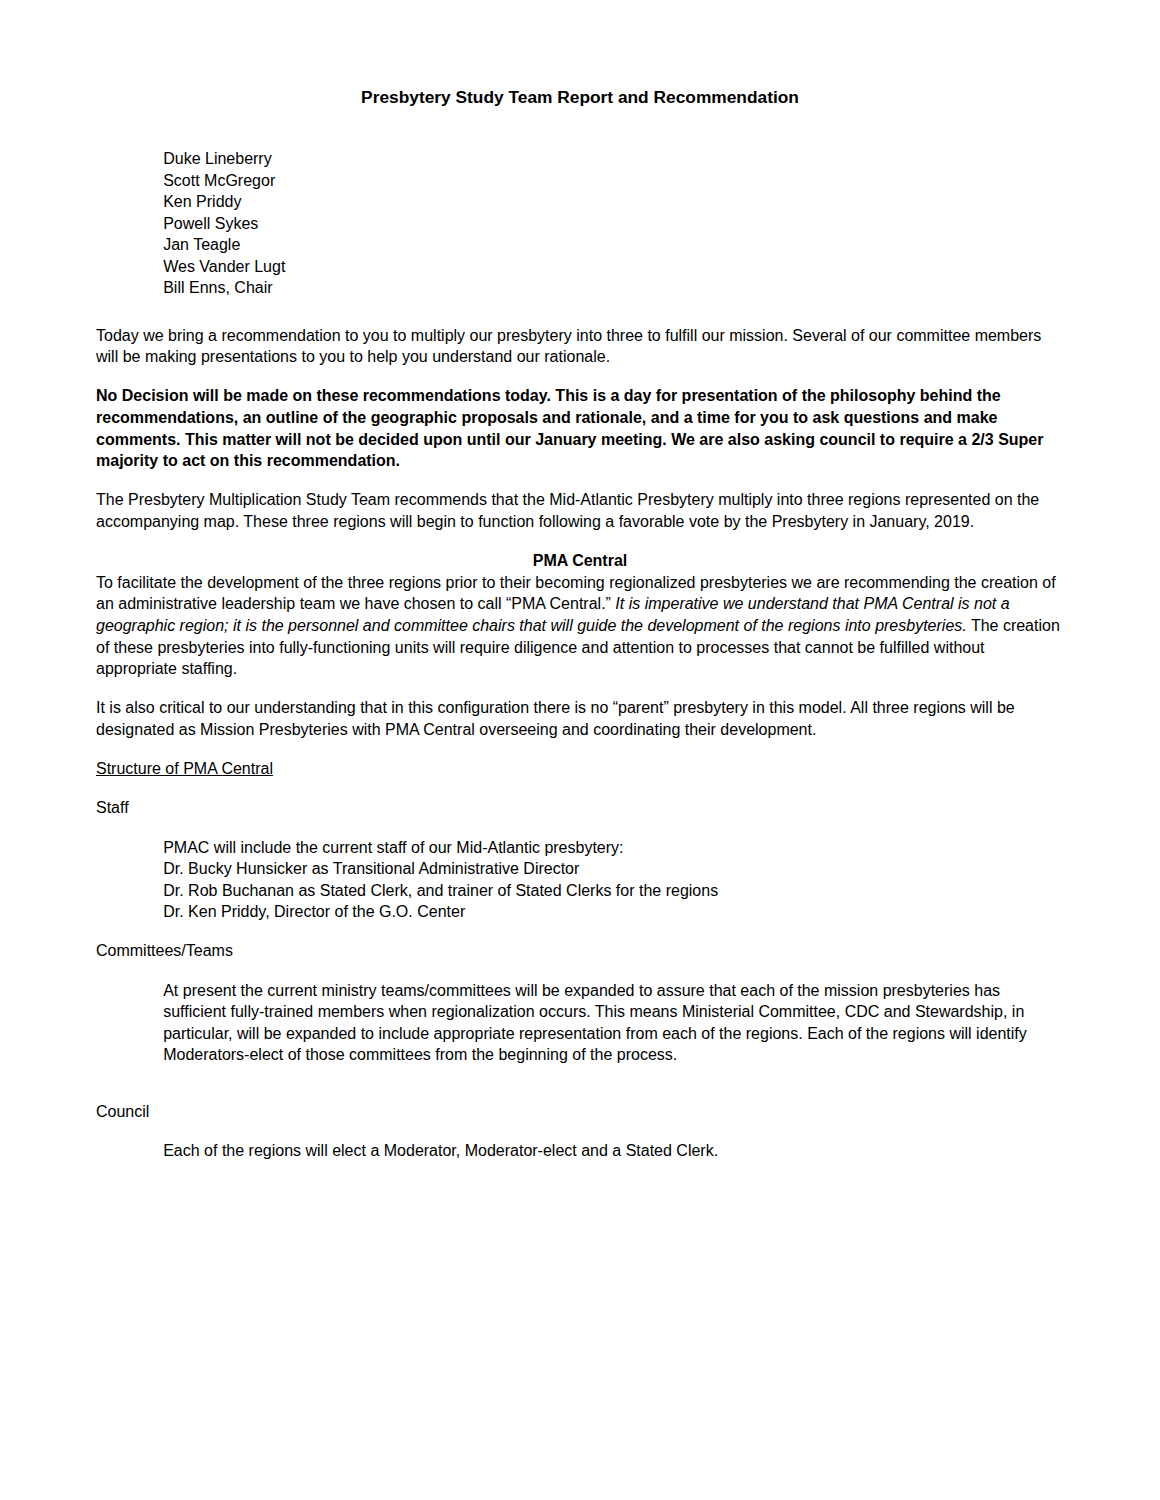Presbytery Study Team Report and Recommendation
Duke Lineberry
Scott McGregor
Ken Priddy
Powell Sykes
Jan Teagle
Wes Vander Lugt
Bill Enns, Chair
Today we bring a recommendation to you to multiply our presbytery into three to fulfill our mission. Several of our committee members will be making presentations to you to help you understand our rationale.
No Decision will be made on these recommendations today. This is a day for presentation of the philosophy behind the recommendations, an outline of the geographic proposals and rationale, and a time for you to ask questions and make comments. This matter will not be decided upon until our January meeting. We are also asking council to require a 2/3 Super majority to act on this recommendation.
The Presbytery Multiplication Study Team recommends that the Mid-Atlantic Presbytery multiply into three regions represented on the accompanying map. These three regions will begin to function following a favorable vote by the Presbytery in January, 2019.
PMA Central
To facilitate the development of the three regions prior to their becoming regionalized presbyteries we are recommending the creation of an administrative leadership team we have chosen to call “PMA Central.” It is imperative we understand that PMA Central is not a geographic region; it is the personnel and committee chairs that will guide the development of the regions into presbyteries. The creation of these presbyteries into fully-functioning units will require diligence and attention to processes that cannot be fulfilled without appropriate staffing.
It is also critical to our understanding that in this configuration there is no “parent” presbytery in this model. All three regions will be designated as Mission Presbyteries with PMA Central overseeing and coordinating their development.
Structure of PMA Central
Staff
PMAC will include the current staff of our Mid-Atlantic presbytery:
Dr. Bucky Hunsicker as Transitional Administrative Director
Dr. Rob Buchanan as Stated Clerk, and trainer of Stated Clerks for the regions
Dr. Ken Priddy, Director of the G.O. Center
Committees/Teams
At present the current ministry teams/committees will be expanded to assure that each of the mission presbyteries has sufficient fully-trained members when regionalization occurs. This means Ministerial Committee, CDC and Stewardship, in particular, will be expanded to include appropriate representation from each of the regions. Each of the regions will identify Moderators-elect of those committees from the beginning of the process.
Council
Each of the regions will elect a Moderator, Moderator-elect and a Stated Clerk.